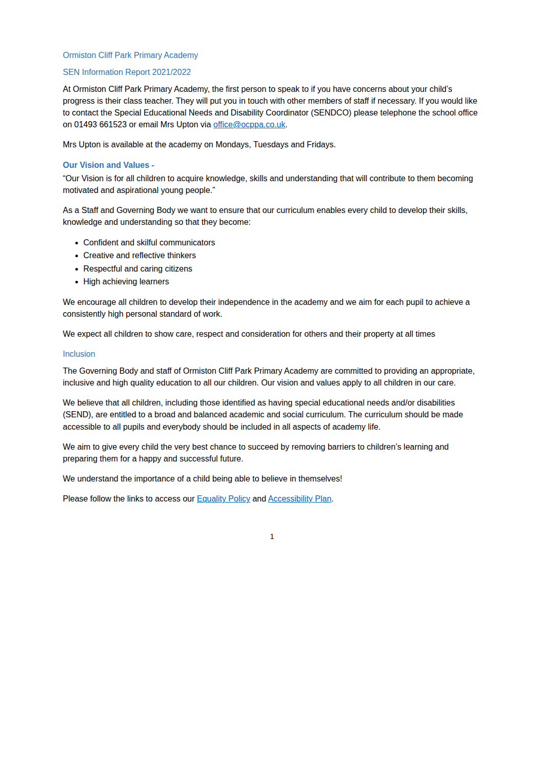Ormiston Cliff Park Primary Academy
SEN Information Report 2021/2022
At Ormiston Cliff Park Primary Academy, the first person to speak to if you have concerns about your child’s progress is their class teacher. They will put you in touch with other members of staff if necessary. If you would like to contact the Special Educational Needs and Disability Coordinator (SENDCO) please telephone the school office on 01493 661523 or email Mrs Upton via office@ocppa.co.uk.
Mrs Upton is available at the academy on Mondays, Tuesdays and Fridays.
Our Vision and Values -
“Our Vision is for all children to acquire knowledge, skills and understanding that will contribute to them becoming motivated and aspirational young people.”
As a Staff and Governing Body we want to ensure that our curriculum enables every child to develop their skills, knowledge and understanding so that they become:
Confident and skilful communicators
Creative and reflective thinkers
Respectful and caring citizens
High achieving learners
We encourage all children to develop their independence in the academy and we aim for each pupil to achieve a consistently high personal standard of work.
We expect all children to show care, respect and consideration for others and their property at all times
Inclusion
The Governing Body and staff of Ormiston Cliff Park Primary Academy are committed to providing an appropriate, inclusive and high quality education to all our children. Our vision and values apply to all children in our care.
We believe that all children, including those identified as having special educational needs and/or disabilities (SEND), are entitled to a broad and balanced academic and social curriculum. The curriculum should be made accessible to all pupils and everybody should be included in all aspects of academy life.
We aim to give every child the very best chance to succeed by removing barriers to children’s learning and preparing them for a happy and successful future.
We understand the importance of a child being able to believe in themselves!
Please follow the links to access our Equality Policy and Accessibility Plan.
1